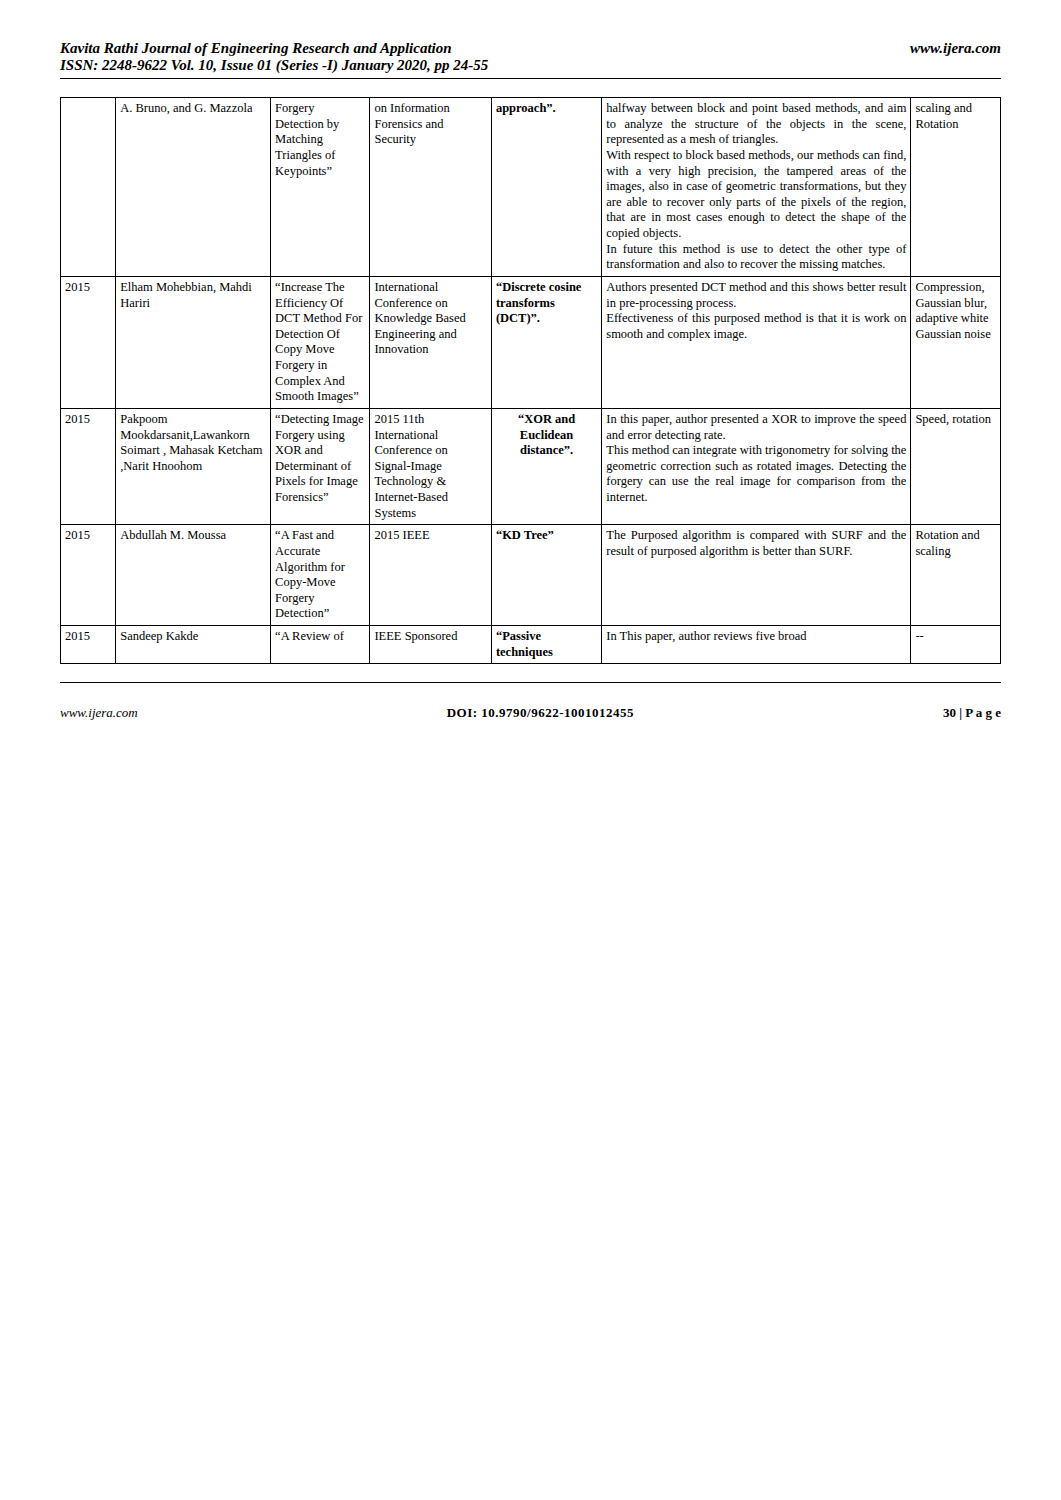Kavita Rathi Journal of Engineering Research and Application
ISSN: 2248-9622 Vol. 10, Issue 01 (Series -I) January 2020, pp 24-55
www.ijera.com
| | A. Bruno, and G. Mazzola | Forgery Detection by Matching Triangles of Keypoints” | on Information Forensics and Security | approach”. | halfway between block and point based methods, and aim to analyze the structure of the objects in the scene, represented as a mesh of triangles. With respect to block based methods, our methods can find, with a very high precision, the tampered areas of the images, also in case of geometric transformations, but they are able to recover only parts of the pixels of the region, that are in most cases enough to detect the shape of the copied objects. In future this method is use to detect the other type of transformation and also to recover the missing matches. | scaling and Rotation |
| 2015 | Elham Mohebbian, Mahdi Hariri | “Increase The Efficiency Of DCT Method For Detection Of Copy Move Forgery in Complex And Smooth Images” | International Conference on Knowledge Based Engineering and Innovation | “Discrete cosine transforms (DCT)”. | Authors presented DCT method and this shows better result in pre-processing process. Effectiveness of this purposed method is that it is work on smooth and complex image. | Compression, Gaussian blur, adaptive white Gaussian noise |
| 2015 | Pakpoom Mookdarsanit,Lawankorn Soimart , Mahasak Ketcham ,Narit Hnoohom | “Detecting Image Forgery using XOR and Determinant of Pixels for Image Forensics” | 2015 11th International Conference on Signal-Image Technology & Internet-Based Systems | “XOR and Euclidean distance”. | In this paper, author presented a XOR to improve the speed and error detecting rate. This method can integrate with trigonometry for solving the geometric correction such as rotated images. Detecting the forgery can use the real image for comparison from the internet. | Speed, rotation |
| 2015 | Abdullah M. Moussa | “A Fast and Accurate Algorithm for Copy-Move Forgery Detection” | 2015 IEEE | “KD Tree” | The Purposed algorithm is compared with SURF and the result of purposed algorithm is better than SURF. | Rotation and scaling |
| 2015 | Sandeep Kakde | “A Review of | IEEE Sponsored | “Passive techniques | In This paper, author reviews five broad | -- |
www.ijera.com
DOI: 10.9790/9622-1001012455
30 | P a g e